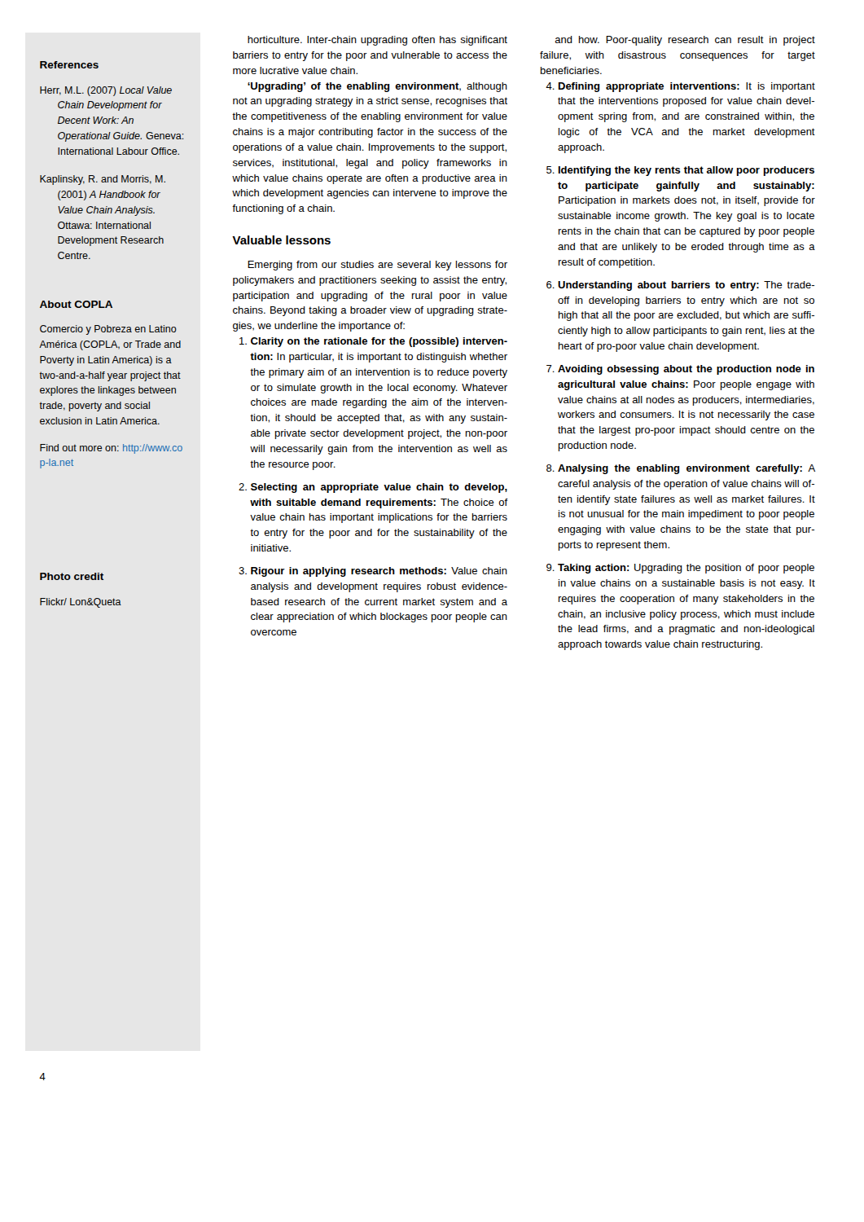References
Herr, M.L. (2007) Local Value Chain Development for Decent Work: An Operational Guide. Geneva: International Labour Office.
Kaplinsky, R. and Morris, M. (2001) A Handbook for Value Chain Analysis. Ottawa: International Development Research Centre.
About COPLA
Comercio y Pobreza en Latino América (COPLA, or Trade and Poverty in Latin America) is a two-and-a-half year project that explores the linkages between trade, poverty and social exclusion in Latin America.
Find out more on: http://www.cop-la.net
Photo credit
Flickr/ Lon&Queta
horticulture. Inter-chain upgrading often has significant barriers to entry for the poor and vulnerable to access the more lucrative value chain.
‘Upgrading’ of the enabling environment, although not an upgrading strategy in a strict sense, recognises that the competitiveness of the enabling environment for value chains is a major contributing factor in the success of the operations of a value chain. Improvements to the support, services, institutional, legal and policy frameworks in which value chains operate are often a productive area in which development agencies can intervene to improve the functioning of a chain.
Valuable lessons
Emerging from our studies are several key lessons for policymakers and practitioners seeking to assist the entry, participation and upgrading of the rural poor in value chains. Beyond taking a broader view of upgrading strategies, we underline the importance of:
Clarity on the rationale for the (possible) intervention: In particular, it is important to distinguish whether the primary aim of an intervention is to reduce poverty or to simulate growth in the local economy. Whatever choices are made regarding the aim of the intervention, it should be accepted that, as with any sustainable private sector development project, the non-poor will necessarily gain from the intervention as well as the resource poor.
Selecting an appropriate value chain to develop, with suitable demand requirements: The choice of value chain has important implications for the barriers to entry for the poor and for the sustainability of the initiative.
Rigour in applying research methods: Value chain analysis and development requires robust evidence-based research of the current market system and a clear appreciation of which blockages poor people can overcome
and how. Poor-quality research can result in project failure, with disastrous consequences for target beneficiaries.
Defining appropriate interventions: It is important that the interventions proposed for value chain development spring from, and are constrained within, the logic of the VCA and the market development approach.
Identifying the key rents that allow poor producers to participate gainfully and sustainably: Participation in markets does not, in itself, provide for sustainable income growth. The key goal is to locate rents in the chain that can be captured by poor people and that are unlikely to be eroded through time as a result of competition.
Understanding about barriers to entry: The trade-off in developing barriers to entry which are not so high that all the poor are excluded, but which are sufficiently high to allow participants to gain rent, lies at the heart of pro-poor value chain development.
Avoiding obsessing about the production node in agricultural value chains: Poor people engage with value chains at all nodes as producers, intermediaries, workers and consumers. It is not necessarily the case that the largest pro-poor impact should centre on the production node.
Analysing the enabling environment carefully: A careful analysis of the operation of value chains will often identify state failures as well as market failures. It is not unusual for the main impediment to poor people engaging with value chains to be the state that purports to represent them.
Taking action: Upgrading the position of poor people in value chains on a sustainable basis is not easy. It requires the cooperation of many stakeholders in the chain, an inclusive policy process, which must include the lead firms, and a pragmatic and non-ideological approach towards value chain restructuring.
4